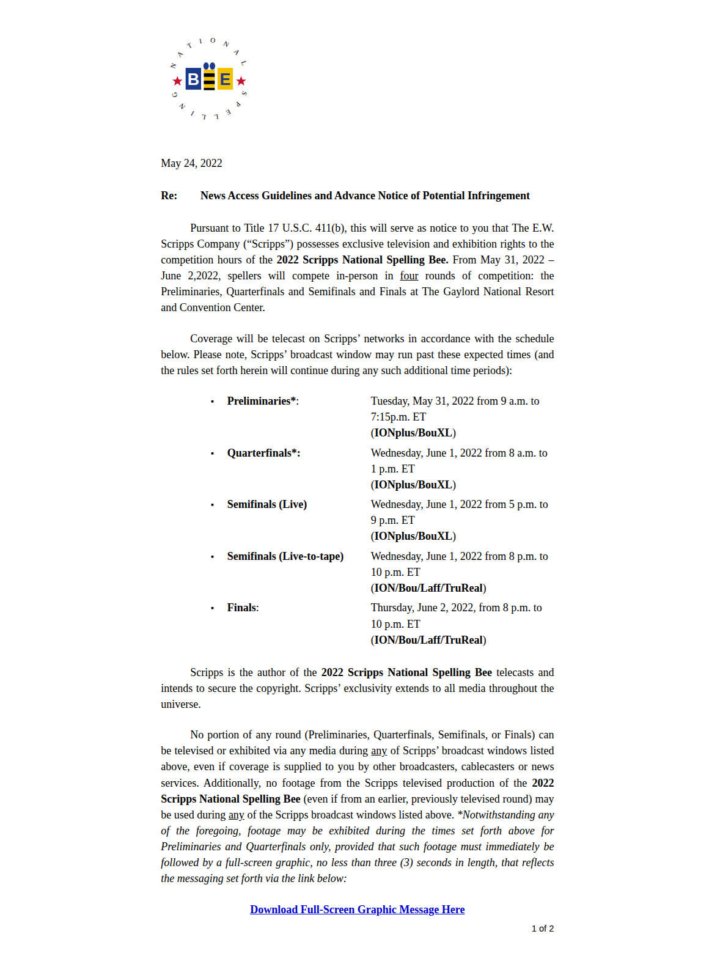N A T I O N A L S P E L L I N G B E
May 24, 2022
Re: News Access Guidelines and Advance Notice of Potential Infringement
Pursuant to Title 17 U.S.C. 411(b), this will serve as notice to you that The E.W. Scripps Company (“Scripps”) possesses exclusive television and exhibition rights to the competition hours of the 2022 Scripps National Spelling Bee. From May 31, 2022 – June 2,2022, spellers will compete in-person in four rounds of competition: the Preliminaries, Quarterfinals and Semifinals and Finals at The Gaylord National Resort and Convention Center.
Coverage will be telecast on Scripps’ networks in accordance with the schedule below. Please note, Scripps’ broadcast window may run past these expected times (and the rules set forth herein will continue during any such additional time periods):
▪ Preliminaries*: Tuesday, May 31, 2022 from 9 a.m. to 7:15p.m. ET(IONplus/BouXL)
▪ Quarterfinals*: Wednesday, June 1, 2022 from 8 a.m. to 1 p.m. ET(IONplus/BouXL)
▪ Semifinals (Live) Wednesday, June 1, 2022 from 5 p.m. to 9 p.m. ET(IONplus/BouXL)
▪ Semifinals (Live-to-tape) Wednesday, June 1, 2022 from 8 p.m. to 10 p.m. ET(ION/Bou/Laff/TruReal)
▪ Finals: Thursday, June 2, 2022, from 8 p.m. to 10 p.m. ET(ION/Bou/Laff/TruReal)
Scripps is the author of the 2022 Scripps National Spelling Bee telecasts and intends to secure the copyright. Scripps’ exclusivity extends to all media throughout the universe.
No portion of any round (Preliminaries, Quarterfinals, Semifinals, or Finals) can be televised or exhibited via any media during any of Scripps’ broadcast windows listed above, even if coverage is supplied to you by other broadcasters, cablecasters or news services. Additionally, no footage from the Scripps televised production of the 2022 Scripps National Spelling Bee (even if from an earlier, previously televised round) may be used during any of the Scripps broadcast windows listed above. *Notwithstanding any of the foregoing, footage may be exhibited during the times set forth above for Preliminaries and Quarterfinals only, provided that such footage must immediately be followed by a full-screen graphic, no less than three (3) seconds in length, that reflects the messaging set forth via the link below:
Download Full-Screen Graphic Message Here
1 of 2